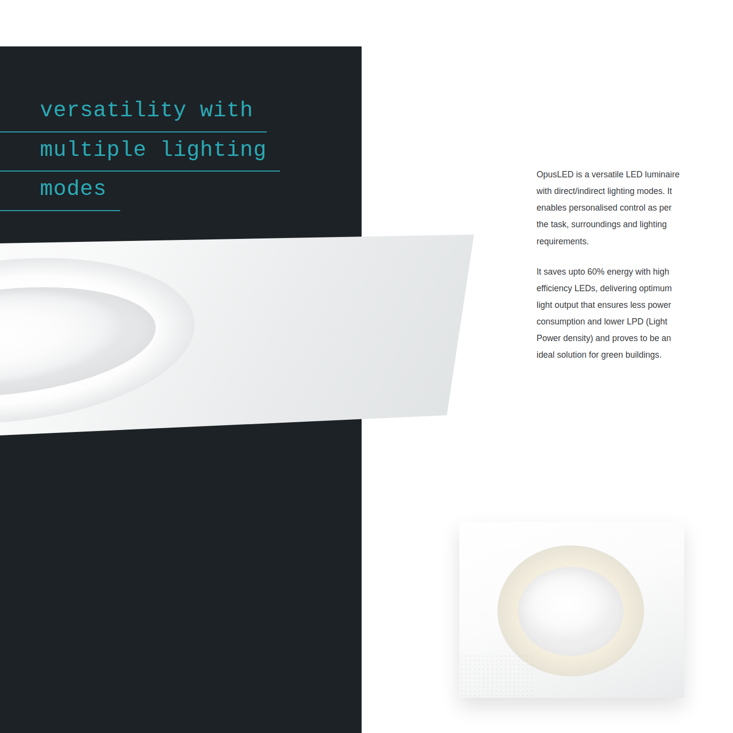versatility with multiple lighting modes
OpusLED is a versatile LED luminaire with direct/indirect lighting modes. It enables personalised control as per the task, surroundings and lighting requirements.
It saves upto 60% energy with high efficiency LEDs, delivering optimum light output that ensures less power consumption and lower LPD (Light Power density) and proves to be an ideal solution for green buildings.